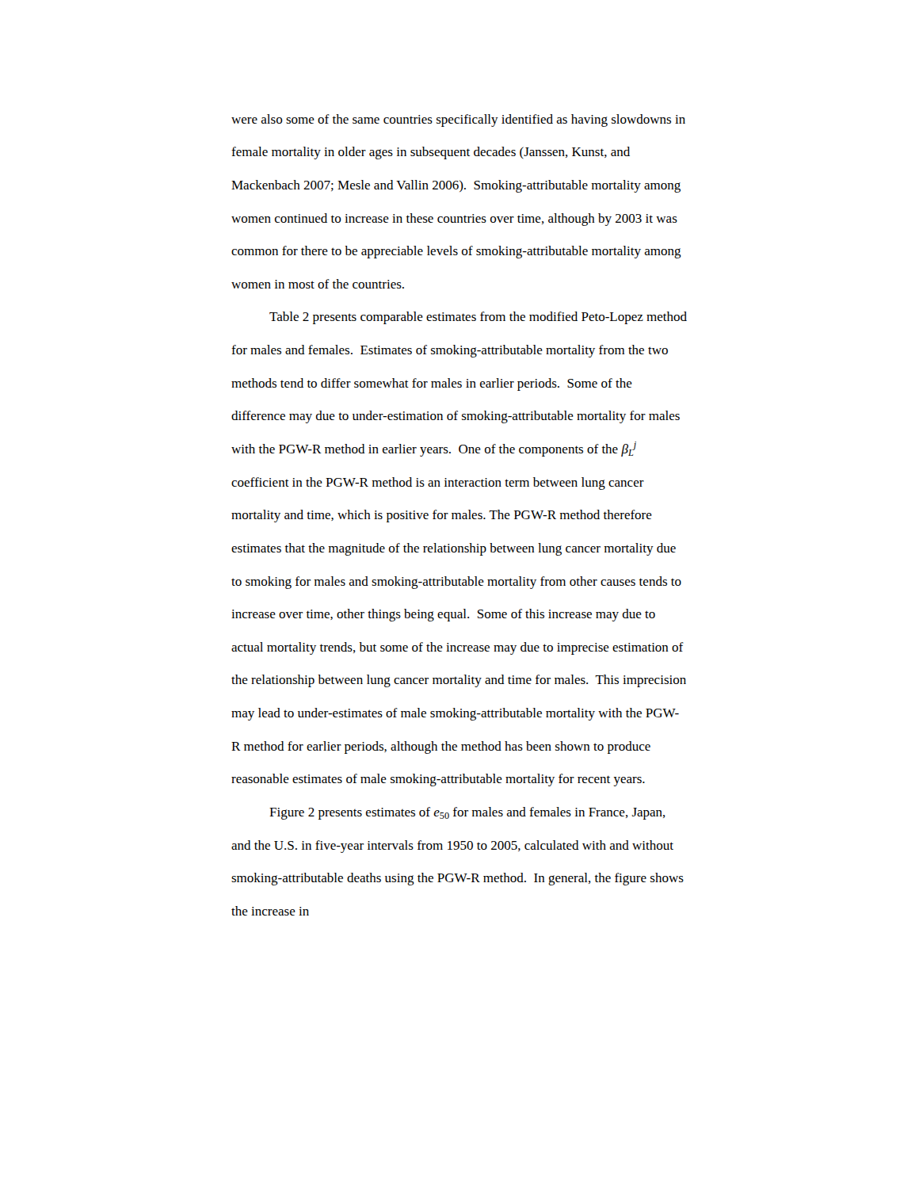were also some of the same countries specifically identified as having slowdowns in female mortality in older ages in subsequent decades (Janssen, Kunst, and Mackenbach 2007; Mesle and Vallin 2006). Smoking-attributable mortality among women continued to increase in these countries over time, although by 2003 it was common for there to be appreciable levels of smoking-attributable mortality among women in most of the countries.
Table 2 presents comparable estimates from the modified Peto-Lopez method for males and females. Estimates of smoking-attributable mortality from the two methods tend to differ somewhat for males in earlier periods. Some of the difference may due to under-estimation of smoking-attributable mortality for males with the PGW-R method in earlier years. One of the components of the βLj coefficient in the PGW-R method is an interaction term between lung cancer mortality and time, which is positive for males. The PGW-R method therefore estimates that the magnitude of the relationship between lung cancer mortality due to smoking for males and smoking-attributable mortality from other causes tends to increase over time, other things being equal. Some of this increase may due to actual mortality trends, but some of the increase may due to imprecise estimation of the relationship between lung cancer mortality and time for males. This imprecision may lead to under-estimates of male smoking-attributable mortality with the PGW-R method for earlier periods, although the method has been shown to produce reasonable estimates of male smoking-attributable mortality for recent years.
Figure 2 presents estimates of e50 for males and females in France, Japan, and the U.S. in five-year intervals from 1950 to 2005, calculated with and without smoking-attributable deaths using the PGW-R method. In general, the figure shows the increase in